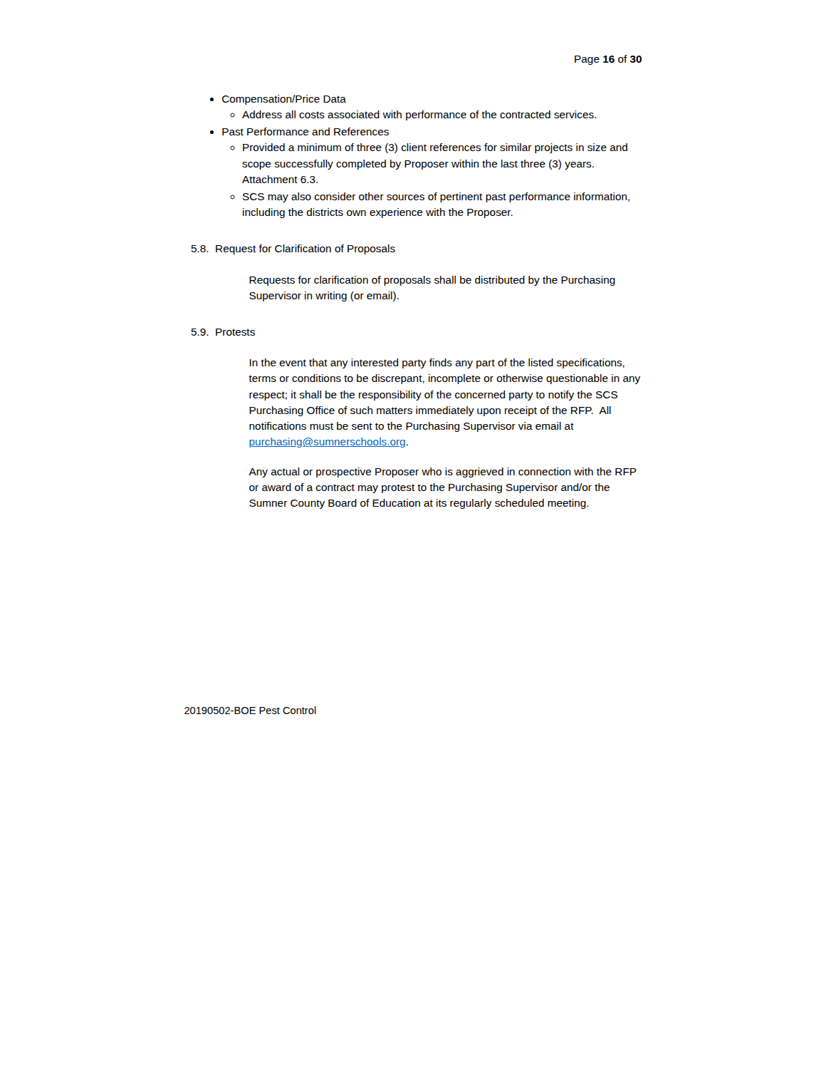Page 16 of 30
Compensation/Price Data
Address all costs associated with performance of the contracted services.
Past Performance and References
Provided a minimum of three (3) client references for similar projects in size and scope successfully completed by Proposer within the last three (3) years. Attachment 6.3.
SCS may also consider other sources of pertinent past performance information, including the districts own experience with the Proposer.
5.8. Request for Clarification of Proposals
Requests for clarification of proposals shall be distributed by the Purchasing Supervisor in writing (or email).
5.9. Protests
In the event that any interested party finds any part of the listed specifications, terms or conditions to be discrepant, incomplete or otherwise questionable in any respect; it shall be the responsibility of the concerned party to notify the SCS Purchasing Office of such matters immediately upon receipt of the RFP. All notifications must be sent to the Purchasing Supervisor via email at purchasing@sumnerschools.org.
Any actual or prospective Proposer who is aggrieved in connection with the RFP or award of a contract may protest to the Purchasing Supervisor and/or the Sumner County Board of Education at its regularly scheduled meeting.
20190502-BOE Pest Control